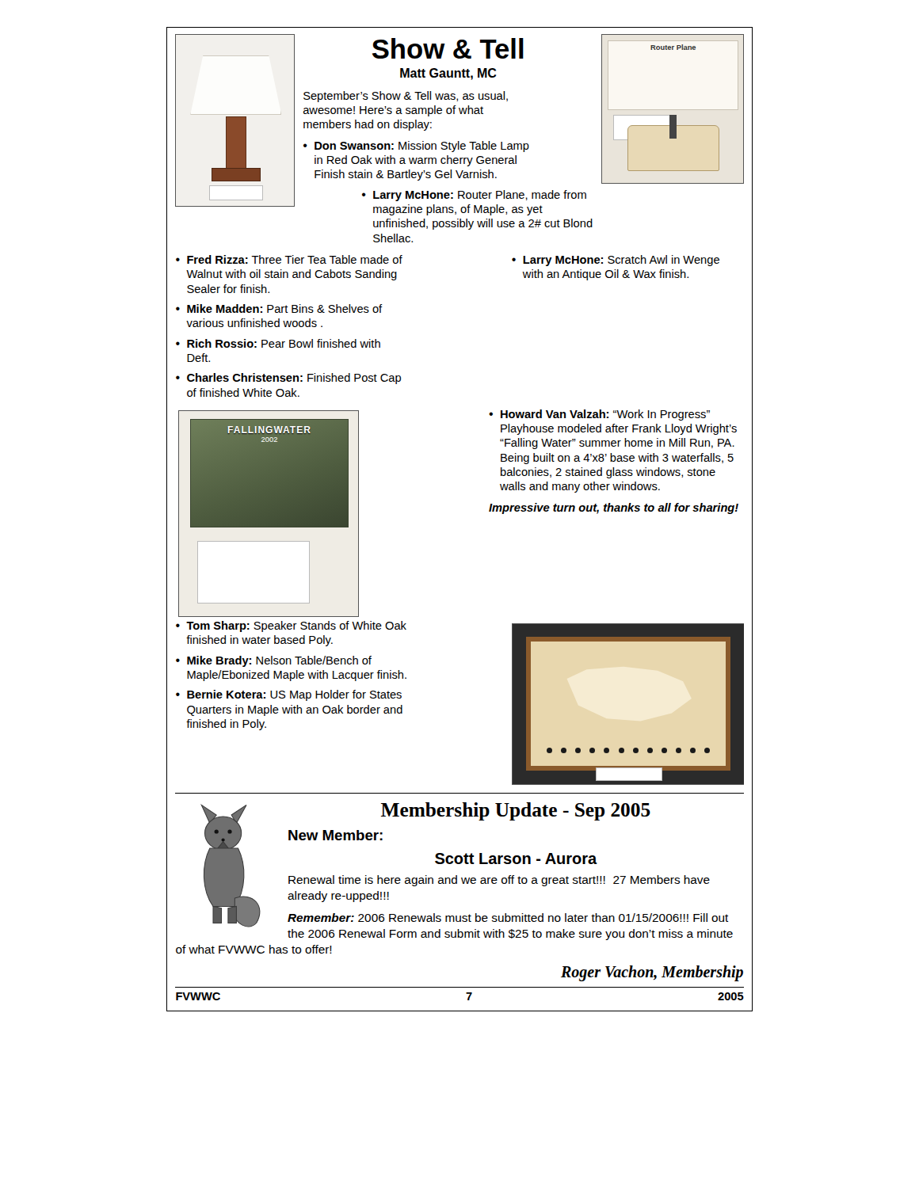Router Plane
Show & Tell
Matt Gauntt, MC
September’s Show & Tell was, as usual, awesome! Here’s a sample of what members had on display:
Don Swanson: Mission Style Table Lamp in Red Oak with a warm cherry General Finish stain & Bartley’s Gel Varnish.
Larry McHone: Router Plane, made from magazine plans, of Maple, as yet unfinished, possibly will use a 2# cut Blond Shellac.
Fred Rizza: Three Tier Tea Table made of Walnut with oil stain and Cabots Sanding Sealer for finish.
Mike Madden: Part Bins & Shelves of various unfinished woods .
Rich Rossio: Pear Bowl finished with Deft.
Charles Christensen: Finished Post Cap of finished White Oak.
Larry McHone: Scratch Awl in Wenge with an Antique Oil & Wax finish.
FALLINGWATER
2002
Howard Van Valzah: “Work In Progress” Playhouse modeled after Frank Lloyd Wright’s “Falling Water” summer home in Mill Run, PA. Being built on a 4’x8’ base with 3 waterfalls, 5 balconies, 2 stained glass windows, stone walls and many other windows.
Impressive turn out, thanks to all for sharing!
Tom Sharp: Speaker Stands of White Oak finished in water based Poly.
Mike Brady: Nelson Table/Bench of Maple/Ebonized Maple with Lacquer finish.
Bernie Kotera: US Map Holder for States Quarters in Maple with an Oak border and finished in Poly.
Membership Update - Sep 2005
New Member:
Scott Larson - Aurora
Renewal time is here again and we are off to a great start!!! 27 Members have already re-upped!!!
Remember: 2006 Renewals must be submitted no later than 01/15/2006!!! Fill out the 2006 Renewal Form and submit with $25 to make sure you don’t miss a minute of what FVWWC has to offer!
Roger Vachon, Membership
FVWWC
7
2005